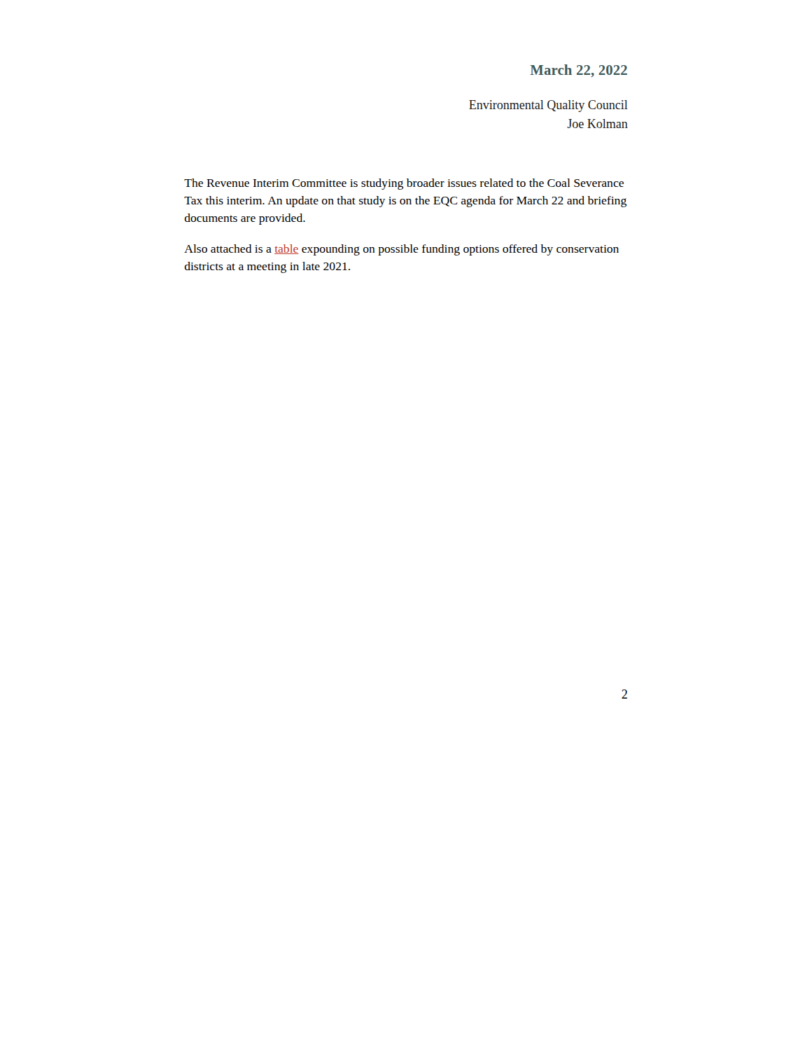March 22, 2022
Environmental Quality Council
Joe Kolman
The Revenue Interim Committee is studying broader issues related to the Coal Severance Tax this interim. An update on that study is on the EQC agenda for March 22 and briefing documents are provided.
Also attached is a table expounding on possible funding options offered by conservation districts at a meeting in late 2021.
2